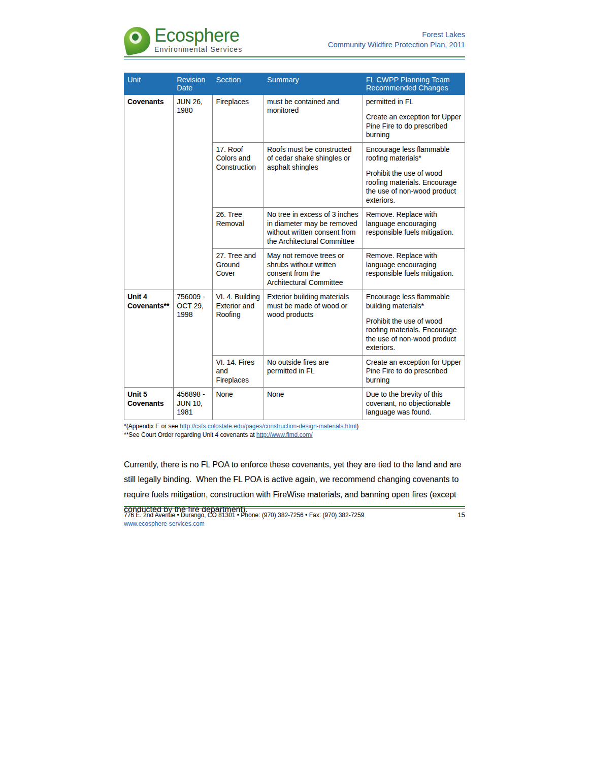Ecosphere
Environmental Services
Forest Lakes
Community Wildfire Protection Plan, 2011
| Unit | Revision Date | Section | Summary | FL CWPP Planning Team Recommended Changes |
| --- | --- | --- | --- | --- |
| Covenants | JUN 26, 1980 | Fireplaces | must be contained and monitored | permitted in FL Create an exception for Upper Pine Fire to do prescribed burning |
| 17. Roof Colors and Construction | Roofs must be constructed of cedar shake shingles or asphalt shingles | Encourage less flammable roofing materials* Prohibit the use of wood roofing materials. Encourage the use of non-wood product exteriors. |
| 26. Tree Removal | No tree in excess of 3 inches in diameter may be removed without written consent from the Architectural Committee | Remove. Replace with language encouraging responsible fuels mitigation. |
| 27. Tree and Ground Cover | May not remove trees or shrubs without written consent from the Architectural Committee | Remove. Replace with language encouraging responsible fuels mitigation. |
| Unit 4 Covenants** | 756009 - OCT 29, 1998 | VI. 4. Building Exterior and Roofing | Exterior building materials must be made of wood or wood products | Encourage less flammable building materials* Prohibit the use of wood roofing materials. Encourage the use of non-wood product exteriors. |
| VI. 14. Fires and Fireplaces | No outside fires are permitted in FL | Create an exception for Upper Pine Fire to do prescribed burning |
| Unit 5 Covenants | 456898 - JUN 10, 1981 | None | None | Due to the brevity of this covenant, no objectionable language was found. |
*(Appendix E or see http://csfs.colostate.edu/pages/construction-design-materials.html)
**See Court Order regarding Unit 4 covenants at http://www.flmd.com/
Currently, there is no FL POA to enforce these covenants, yet they are tied to the land and are still legally binding. When the FL POA is active again, we recommend changing covenants to require fuels mitigation, construction with FireWise materials, and banning open fires (except conducted by the fire department).
776 E. 2nd Avenue • Durango, CO 81301 • Phone: (970) 382-7256 • Fax: (970) 382-7259
www.ecosphere-services.com
15